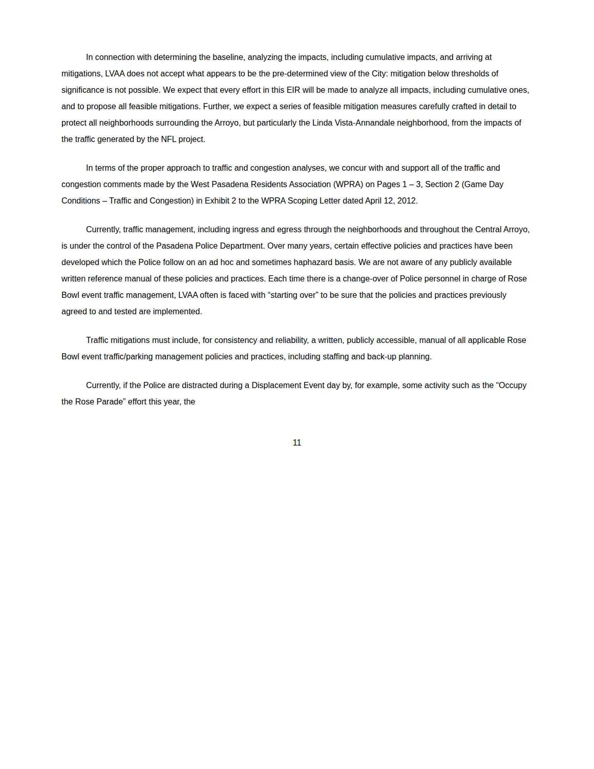In connection with determining the baseline, analyzing the impacts, including cumulative impacts, and arriving at mitigations, LVAA does not accept what appears to be the pre-determined view of the City: mitigation below thresholds of significance is not possible. We expect that every effort in this EIR will be made to analyze all impacts, including cumulative ones, and to propose all feasible mitigations. Further, we expect a series of feasible mitigation measures carefully crafted in detail to protect all neighborhoods surrounding the Arroyo, but particularly the Linda Vista-Annandale neighborhood, from the impacts of the traffic generated by the NFL project.
In terms of the proper approach to traffic and congestion analyses, we concur with and support all of the traffic and congestion comments made by the West Pasadena Residents Association (WPRA) on Pages 1 – 3, Section 2 (Game Day Conditions – Traffic and Congestion) in Exhibit 2 to the WPRA Scoping Letter dated April 12, 2012.
Currently, traffic management, including ingress and egress through the neighborhoods and throughout the Central Arroyo, is under the control of the Pasadena Police Department. Over many years, certain effective policies and practices have been developed which the Police follow on an ad hoc and sometimes haphazard basis. We are not aware of any publicly available written reference manual of these policies and practices. Each time there is a change-over of Police personnel in charge of Rose Bowl event traffic management, LVAA often is faced with “starting over” to be sure that the policies and practices previously agreed to and tested are implemented.
Traffic mitigations must include, for consistency and reliability, a written, publicly accessible, manual of all applicable Rose Bowl event traffic/parking management policies and practices, including staffing and back-up planning.
Currently, if the Police are distracted during a Displacement Event day by, for example, some activity such as the “Occupy the Rose Parade” effort this year, the
11